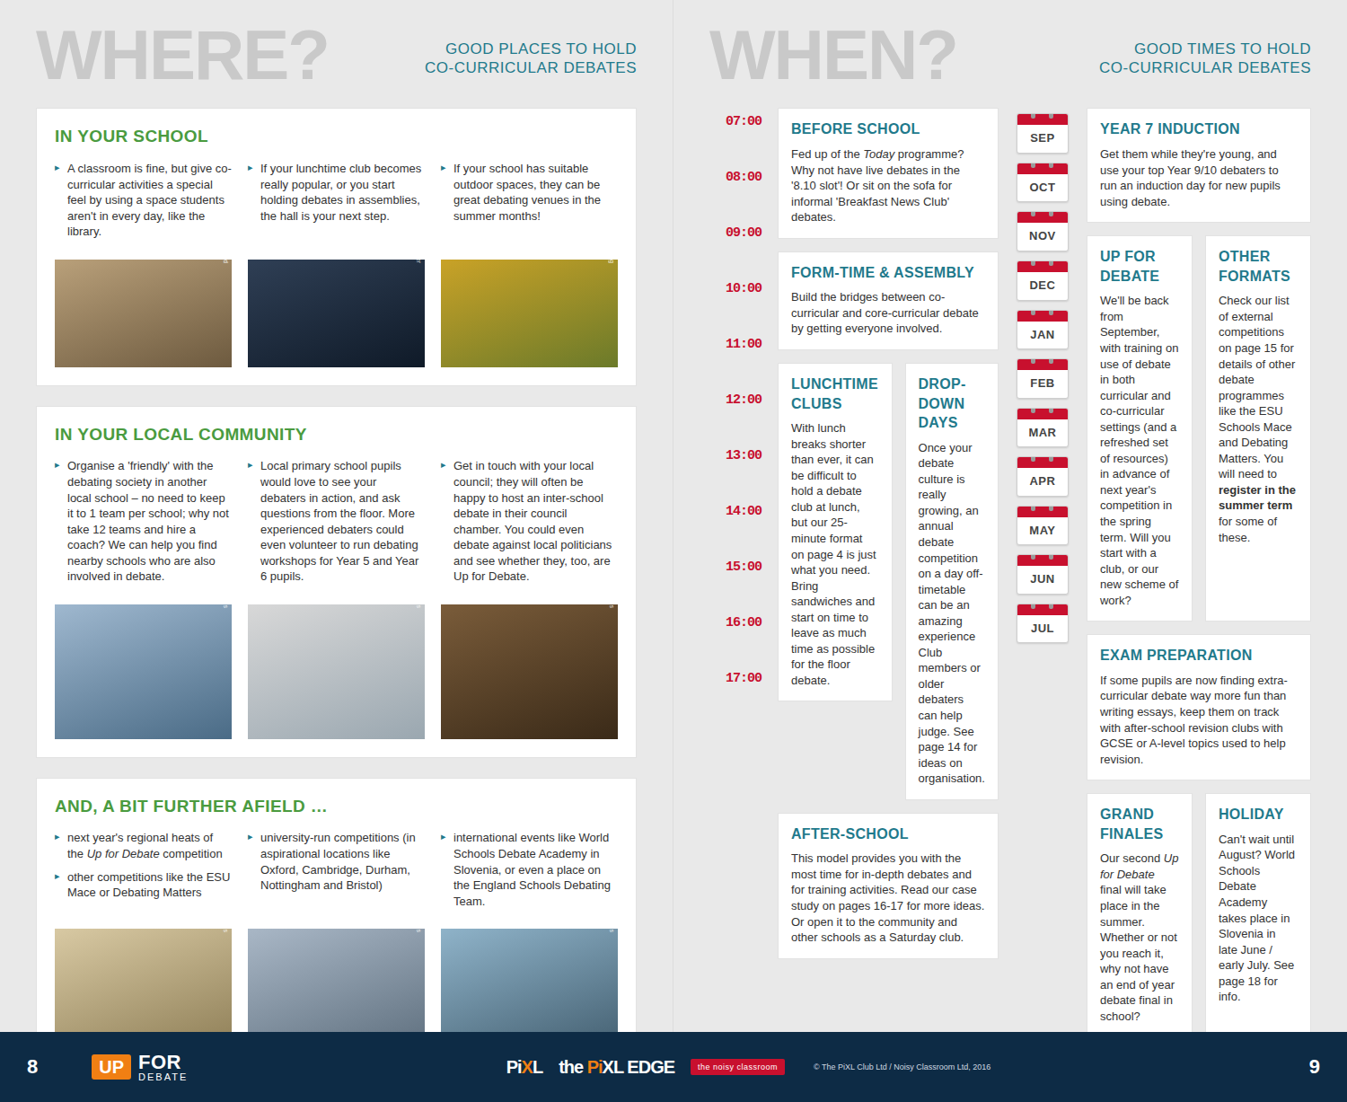Where?
Good places to hold
co-curricular debates
In your school
A classroom is fine, but give co-curricular activities a special feel by using a space students aren't in every day, like the library.
If your lunchtime club becomes really popular, or you start holding debates in assemblies, the hall is your next step.
If your school has suitable outdoor spaces, they can be great debating venues in the summer months!
©iStock/jacoblund
©iStock/PhotoRoller
©iStock/Eising
In your local community
Organise a 'friendly' with the debating society in another local school – no need to keep it to 1 team per school; why not take 12 teams and hire a coach? We can help you find nearby schools who are also involved in debate.
Local primary school pupils would love to see your debaters in action, and ask questions from the floor. More experienced debaters could even volunteer to run debating workshops for Year 5 and Year 6 pupils.
Get in touch with your local council; they will often be happy to host an inter-school debate in their council chamber. You could even debate against local politicians and see whether they, too, are Up for Debate.
©iStock/Kingmaphotos
©iStock/Kingmaphotos
©iStock/Kingmaphotos
And, a bit further afield …
next year's regional heats of the Up for Debate competition
other competitions like the ESU Mace or Debating Matters
university-run competitions (in aspirational locations like Oxford, Cambridge, Durham, Nottingham and Bristol)
international events like World Schools Debate Academy in Slovenia, or even a place on the England Schools Debating Team.
©iStock/Kingmaphotos
©iStock/Kingmaphotos
©iStock/Kingmaphotos
When?
Good times to hold
co-curricular debates
07:00
08:00
09:00
10:00
11:00
12:00
13:00
14:00
15:00
16:00
17:00
Before school
Fed up of the Today programme? Why not have live debates in the '8.10 slot'! Or sit on the sofa for informal 'Breakfast News Club' debates.
Form-time & assembly
Build the bridges between co-curricular and core-curricular debate by getting everyone involved.
Lunchtime clubs
With lunch breaks shorter than ever, it can be difficult to hold a debate club at lunch, but our 25-minute format on page 4 is just what you need. Bring sandwiches and start on time to leave as much time as possible for the floor debate.
Drop-down days
Once your debate culture is really growing, an annual debate competition on a day off-timetable can be an amazing experience Club members or older debaters can help judge. See page 14 for ideas on organisation.
After-school
This model provides you with the most time for in-depth debates and for training activities. Read our case study on pages 16-17 for more ideas. Or open it to the community and other schools as a Saturday club.
SEP
OCT
NOV
DEC
JAN
FEB
MAR
APR
MAY
JUN
JUL
Year 7 induction
Get them while they're young, and use your top Year 9/10 debaters to run an induction day for new pupils using debate.
Up for debate
We'll be back from September, with training on use of debate in both curricular and co-curricular settings (and a refreshed set of resources) in advance of next year's competition in the spring term. Will you start with a club, or our new scheme of work?
Other formats
Check our list of external competitions on page 15 for details of other debate programmes like the ESU Schools Mace and Debating Matters. You will need to register in the summer term for some of these.
Exam preparation
If some pupils are now finding extra-curricular debate way more fun than writing essays, keep them on track with after-school revision clubs with GCSE or A-level topics used to help revision.
Grand finales
Our second Up for Debate final will take place in the summer. Whether or not you reach it, why not have an end of year debate final in school?
Holiday
Can't wait until August? World Schools Debate Academy takes place in Slovenia in late June / early July. See page 18 for info.
8
UP FORDEBATE
PiXL the Pi XL EDGE the noisy classroom © The PiXL Club Ltd / Noisy Classroom Ltd, 2016
9